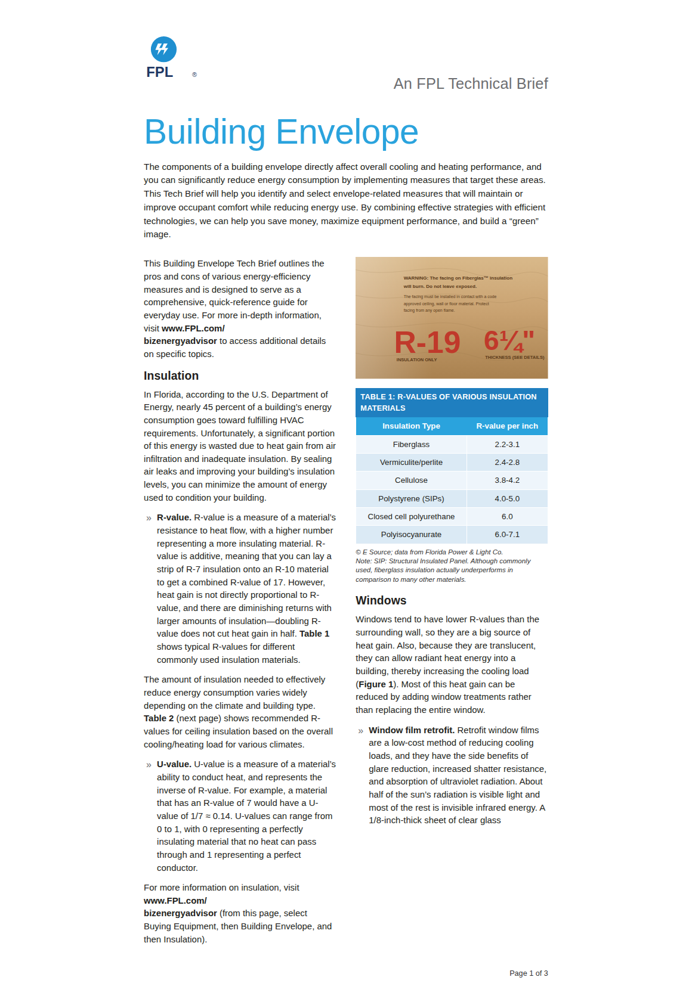FPL ®
An FPL Technical Brief
Building Envelope
The components of a building envelope directly affect overall cooling and heating performance, and you can significantly reduce energy consumption by implementing measures that target these areas. This Tech Brief will help you identify and select envelope-related measures that will maintain or improve occupant comfort while reducing energy use. By combining effective strategies with efficient technologies, we can help you save money, maximize equipment performance, and build a “green” image.
This Building Envelope Tech Brief outlines the pros and cons of various energy-efficiency measures and is designed to serve as a comprehensive, quick-reference guide for everyday use. For more in-depth information, visit www.FPL.com/
bizenergyadvisor to access additional details on specific topics.
Insulation
In Florida, according to the U.S. Department of Energy, nearly 45 percent of a building’s energy consumption goes toward fulfilling HVAC requirements. Unfortunately, a significant portion of this energy is wasted due to heat gain from air infiltration and inadequate insulation. By sealing air leaks and improving your building’s insulation levels, you can minimize the amount of energy used to condition your building.
R-value. R-value is a measure of a material’s resistance to heat flow, with a higher number representing a more insulating material. R-value is additive, meaning that you can lay a strip of R-7 insulation onto an R-10 material to get a combined R-value of 17. However, heat gain is not directly proportional to R-value, and there are diminishing returns with larger amounts of insulation—doubling R-value does not cut heat gain in half. Table 1 shows typical R-values for different commonly used insulation materials.
The amount of insulation needed to effectively reduce energy consumption varies widely depending on the climate and building type. Table 2 (next page) shows recommended R-values for ceiling insulation based on the overall cooling/heating load for various climates.
U-value. U-value is a measure of a material’s ability to conduct heat, and represents the inverse of R-value. For example, a material that has an R-value of 7 would have a U-value of 1/7 ≈ 0.14. U-values can range from 0 to 1, with 0 representing a perfectly insulating material that no heat can pass through and 1 representing a perfect conductor.
For more information on insulation, visit www.FPL.com/
bizenergyadvisor (from this page, select Buying Equipment, then Building Envelope, and then Insulation).
WARNING: The facing on Fiberglas™ insulation will burn. Do not leave exposed. The facing must be installed in contact with a code approved ceiling, wall or floor material. Protect facing from any open flame. R-19 6¼" INSULATION ONLY THICKNESS (SEE DETAILS)
Table 1: R-values of various insulation materials
| Insulation Type | R-value per inch |
| --- | --- |
| Fiberglass | 2.2-3.1 |
| Vermiculite/perlite | 2.4-2.8 |
| Cellulose | 3.8-4.2 |
| Polystyrene (SIPs) | 4.0-5.0 |
| Closed cell polyurethane | 6.0 |
| Polyisocyanurate | 6.0-7.1 |
© E Source; data from Florida Power & Light Co.
Note: SIP: Structural Insulated Panel. Although commonly used, fiberglass insulation actually underperforms in comparison to many other materials.
Windows
Windows tend to have lower R-values than the surrounding wall, so they are a big source of heat gain. Also, because they are translucent, they can allow radiant heat energy into a building, thereby increasing the cooling load (Figure 1). Most of this heat gain can be reduced by adding window treatments rather than replacing the entire window.
Window film retrofit. Retrofit window films are a low-cost method of reducing cooling loads, and they have the side benefits of glare reduction, increased shatter resistance, and absorption of ultraviolet radiation. About half of the sun’s radiation is visible light and most of the rest is invisible infrared energy. A 1/8-inch-thick sheet of clear glass
Page 1 of 3